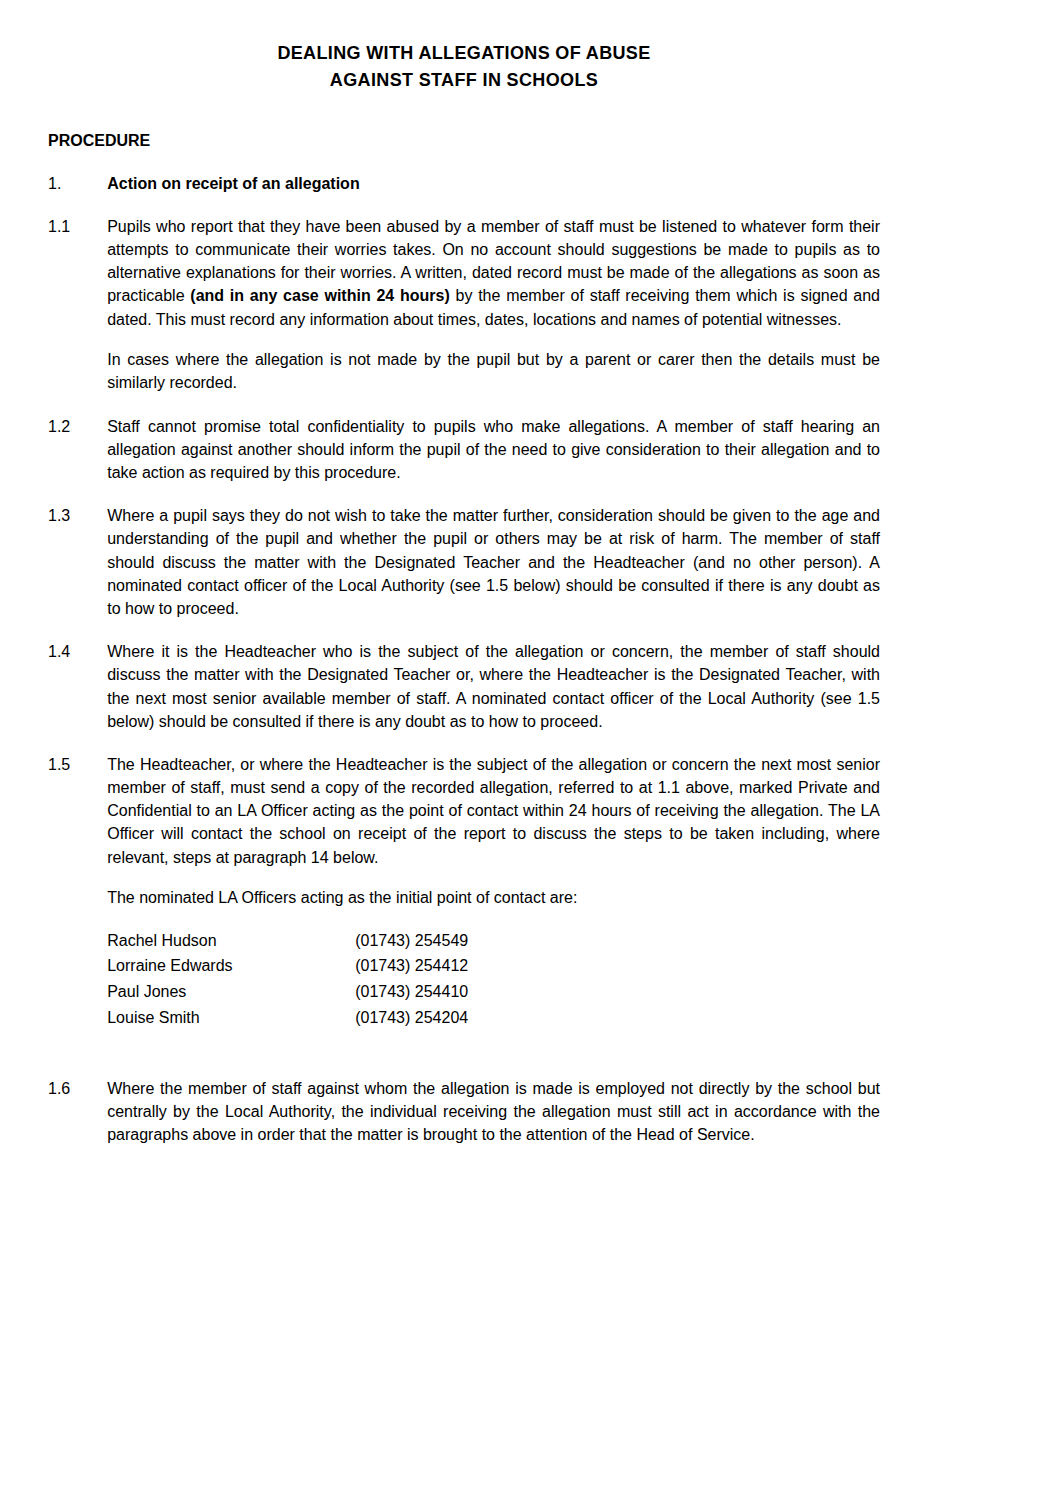DEALING WITH ALLEGATIONS OF ABUSE
AGAINST STAFF IN SCHOOLS
PROCEDURE
1.
Action on receipt of an allegation
1.1
Pupils who report that they have been abused by a member of staff must be listened to whatever form their attempts to communicate their worries takes. On no account should suggestions be made to pupils as to alternative explanations for their worries. A written, dated record must be made of the allegations as soon as practicable (and in any case within 24 hours) by the member of staff receiving them which is signed and dated. This must record any information about times, dates, locations and names of potential witnesses.
In cases where the allegation is not made by the pupil but by a parent or carer then the details must be similarly recorded.
1.2
Staff cannot promise total confidentiality to pupils who make allegations. A member of staff hearing an allegation against another should inform the pupil of the need to give consideration to their allegation and to take action as required by this procedure.
1.3
Where a pupil says they do not wish to take the matter further, consideration should be given to the age and understanding of the pupil and whether the pupil or others may be at risk of harm. The member of staff should discuss the matter with the Designated Teacher and the Headteacher (and no other person). A nominated contact officer of the Local Authority (see 1.5 below) should be consulted if there is any doubt as to how to proceed.
1.4
Where it is the Headteacher who is the subject of the allegation or concern, the member of staff should discuss the matter with the Designated Teacher or, where the Headteacher is the Designated Teacher, with the next most senior available member of staff. A nominated contact officer of the Local Authority (see 1.5 below) should be consulted if there is any doubt as to how to proceed.
1.5
The Headteacher, or where the Headteacher is the subject of the allegation or concern the next most senior member of staff, must send a copy of the recorded allegation, referred to at 1.1 above, marked Private and Confidential to an LA Officer acting as the point of contact within 24 hours of receiving the allegation. The LA Officer will contact the school on receipt of the report to discuss the steps to be taken including, where relevant, steps at paragraph 14 below.
The nominated LA Officers acting as the initial point of contact are:
| Rachel Hudson | (01743) 254549 |
| Lorraine Edwards | (01743) 254412 |
| Paul Jones | (01743) 254410 |
| Louise Smith | (01743) 254204 |
1.6
Where the member of staff against whom the allegation is made is employed not directly by the school but centrally by the Local Authority, the individual receiving the allegation must still act in accordance with the paragraphs above in order that the matter is brought to the attention of the Head of Service.